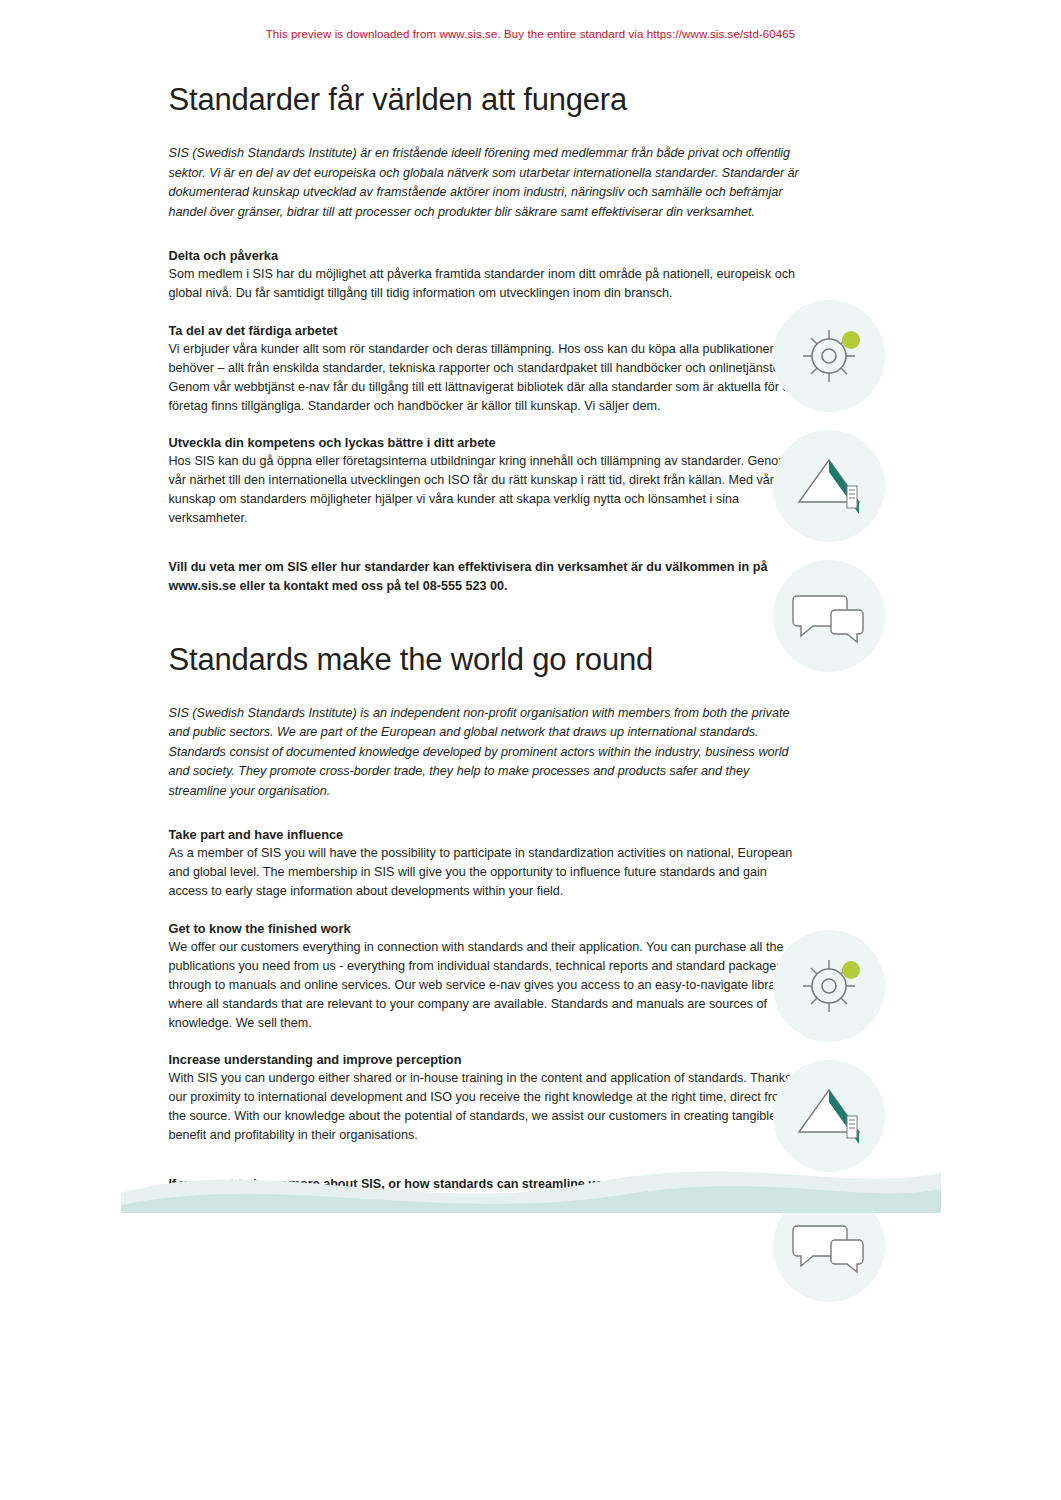This preview is downloaded from www.sis.se. Buy the entire standard via https://www.sis.se/std-60465
Standarder får världen att fungera
SIS (Swedish Standards Institute) är en fristående ideell förening med medlemmar från både privat och offentlig sektor. Vi är en del av det europeiska och globala nätverk som utarbetar internationella standarder. Standarder är dokumenterad kunskap utvecklad av framstående aktörer inom industri, näringsliv och samhälle och befrämjar handel över gränser, bidrar till att processer och produkter blir säkrare samt effektiviserar din verksamhet.
Delta och påverka
Som medlem i SIS har du möjlighet att påverka framtida standarder inom ditt område på nationell, europeisk och global nivå. Du får samtidigt tillgång till tidig information om utvecklingen inom din bransch.
Ta del av det färdiga arbetet
Vi erbjuder våra kunder allt som rör standarder och deras tillämpning. Hos oss kan du köpa alla publikationer du behöver – allt från enskilda standarder, tekniska rapporter och standardpaket till handböcker och onlinetjänster. Genom vår webbtjänst e-nav får du tillgång till ett lättnavigerat bibliotek där alla standarder som är aktuella för ditt företag finns tillgängliga. Standarder och handböcker är källor till kunskap. Vi säljer dem.
Utveckla din kompetens och lyckas bättre i ditt arbete
Hos SIS kan du gå öppna eller företagsinterna utbildningar kring innehåll och tillämpning av standarder. Genom vår närhet till den internationella utvecklingen och ISO får du rätt kunskap i rätt tid, direkt från källan. Med vår kunskap om standarders möjligheter hjälper vi våra kunder att skapa verklig nytta och lönsamhet i sina verksamheter.
Vill du veta mer om SIS eller hur standarder kan effektivisera din verksamhet är du välkommen in på www.sis.se eller ta kontakt med oss på tel 08-555 523 00.
Standards make the world go round
SIS (Swedish Standards Institute) is an independent non-profit organisation with members from both the private and public sectors. We are part of the European and global network that draws up international standards. Standards consist of documented knowledge developed by prominent actors within the industry, business world and society. They promote cross-border trade, they help to make processes and products safer and they streamline your organisation.
Take part and have influence
As a member of SIS you will have the possibility to participate in standardization activities on national, European and global level. The membership in SIS will give you the opportunity to influence future standards and gain access to early stage information about developments within your field.
Get to know the finished work
We offer our customers everything in connection with standards and their application. You can purchase all the publications you need from us - everything from individual standards, technical reports and standard packages through to manuals and online services. Our web service e-nav gives you access to an easy-to-navigate library where all standards that are relevant to your company are available. Standards and manuals are sources of knowledge. We sell them.
Increase understanding and improve perception
With SIS you can undergo either shared or in-house training in the content and application of standards. Thanks to our proximity to international development and ISO you receive the right knowledge at the right time, direct from the source. With our knowledge about the potential of standards, we assist our customers in creating tangible benefit and profitability in their organisations.
If you want to know more about SIS, or how standards can streamline your organisation, please visit www.sis.se or contact us on phone +46 (0)8-555 523 00